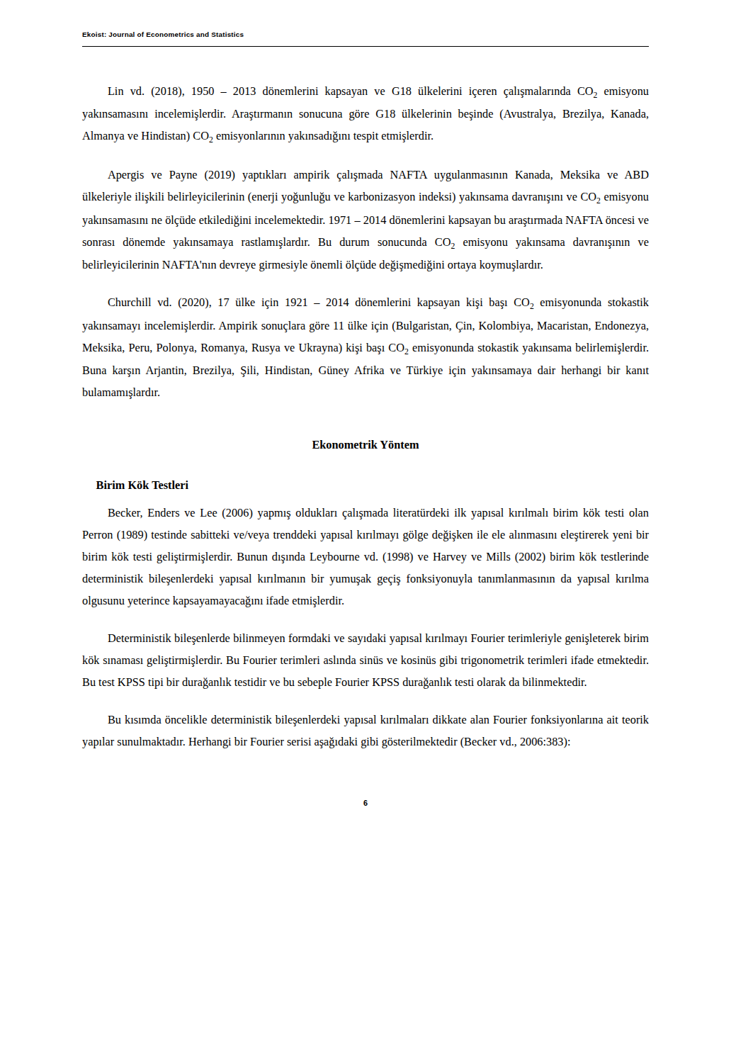Ekoist: Journal of Econometrics and Statistics
Lin vd. (2018), 1950 – 2013 dönemlerini kapsayan ve G18 ülkelerini içeren çalışmalarında CO2 emisyonu yakınsamasını incelemişlerdir. Araştırmanın sonucuna göre G18 ülkelerinin beşinde (Avustralya, Brezilya, Kanada, Almanya ve Hindistan) CO2 emisyonlarının yakınsadığını tespit etmişlerdir.
Apergis ve Payne (2019) yaptıkları ampirik çalışmada NAFTA uygulanmasının Kanada, Meksika ve ABD ülkeleriyle ilişkili belirleyicilerinin (enerji yoğunluğu ve karbonizasyon indeksi) yakınsama davranışını ve CO2 emisyonu yakınsamasını ne ölçüde etkilediğini incelemektedir. 1971 – 2014 dönemlerini kapsayan bu araştırmada NAFTA öncesi ve sonrası dönemde yakınsamaya rastlamışlardır. Bu durum sonucunda CO2 emisyonu yakınsama davranışının ve belirleyicilerinin NAFTA'nın devreye girmesiyle önemli ölçüde değişmediğini ortaya koymuşlardır.
Churchill vd. (2020), 17 ülke için 1921 – 2014 dönemlerini kapsayan kişi başı CO2 emisyonunda stokastik yakınsamayı incelemişlerdir. Ampirik sonuçlara göre 11 ülke için (Bulgaristan, Çin, Kolombiya, Macaristan, Endonezya, Meksika, Peru, Polonya, Romanya, Rusya ve Ukrayna) kişi başı CO2 emisyonunda stokastik yakınsama belirlemişlerdir. Buna karşın Arjantin, Brezilya, Şili, Hindistan, Güney Afrika ve Türkiye için yakınsamaya dair herhangi bir kanıt bulamamışlardır.
Ekonometrik Yöntem
Birim Kök Testleri
Becker, Enders ve Lee (2006) yapmış oldukları çalışmada literatürdeki ilk yapısal kırılmalı birim kök testi olan Perron (1989) testinde sabitteki ve/veya trenddeki yapısal kırılmayı gölge değişken ile ele alınmasını eleştirerek yeni bir birim kök testi geliştirmişlerdir. Bunun dışında Leybourne vd. (1998) ve Harvey ve Mills (2002) birim kök testlerinde deterministik bileşenlerdeki yapısal kırılmanın bir yumuşak geçiş fonksiyonuyla tanımlanmasının da yapısal kırılma olgusunu yeterince kapsayamayacağını ifade etmişlerdir.
Deterministik bileşenlerde bilinmeyen formdaki ve sayıdaki yapısal kırılmayı Fourier terimleriyle genişleterek birim kök sınaması geliştirmişlerdir. Bu Fourier terimleri aslında sinüs ve kosinüs gibi trigonometrik terimleri ifade etmektedir. Bu test KPSS tipi bir durağanlık testidir ve bu sebeple Fourier KPSS durağanlık testi olarak da bilinmektedir.
Bu kısımda öncelikle deterministik bileşenlerdeki yapısal kırılmaları dikkate alan Fourier fonksiyonlarına ait teorik yapılar sunulmaktadır. Herhangi bir Fourier serisi aşağıdaki gibi gösterilmektedir (Becker vd., 2006:383):
6